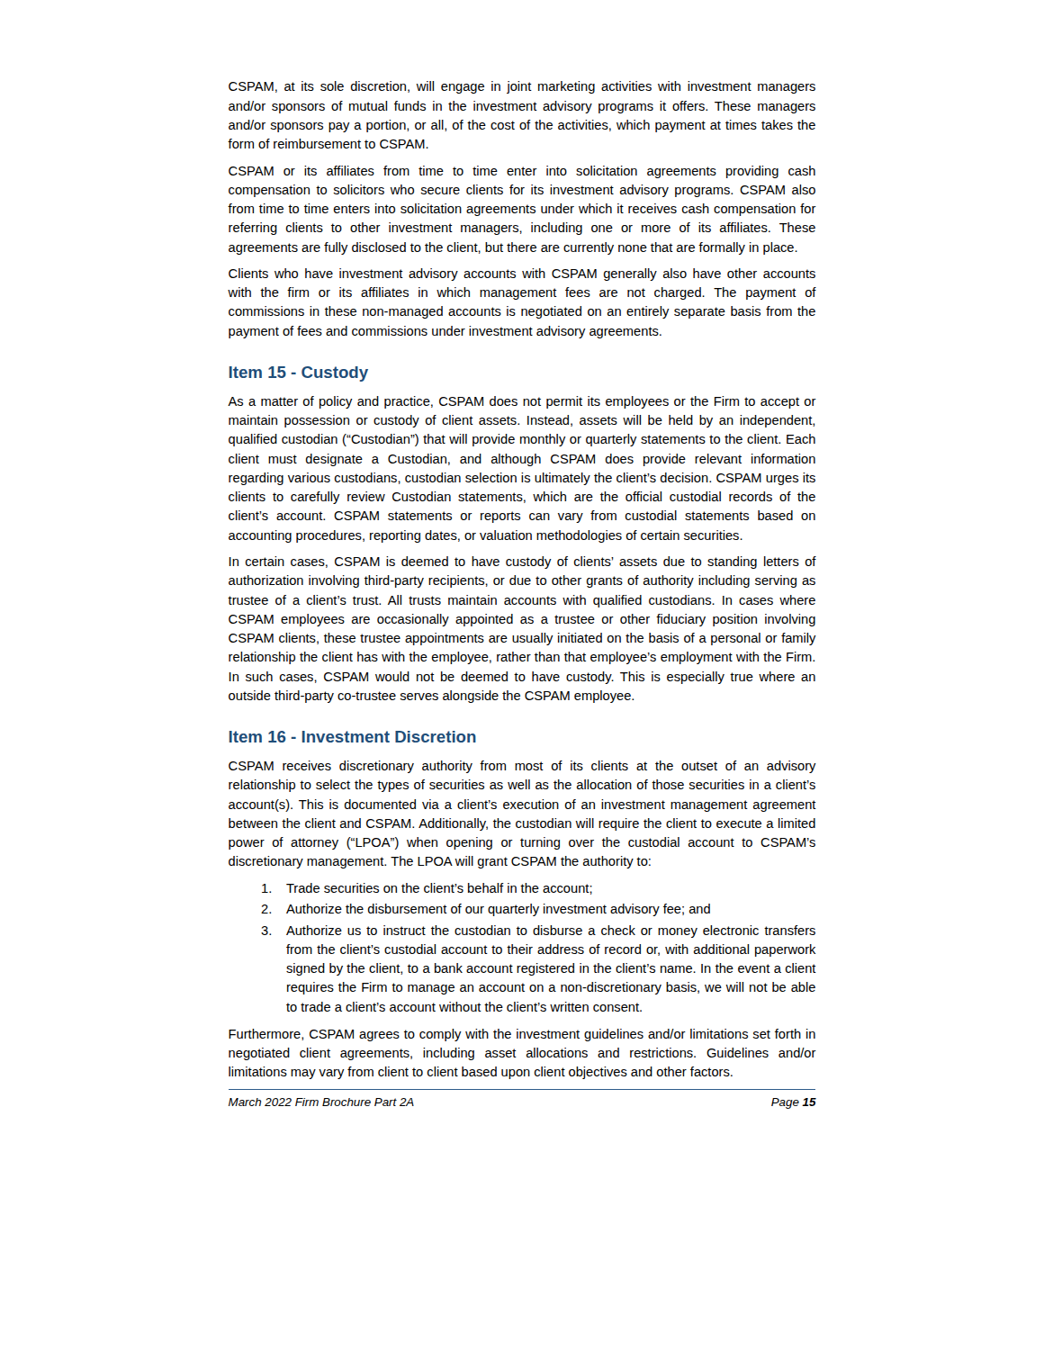CSPAM, at its sole discretion, will engage in joint marketing activities with investment managers and/or sponsors of mutual funds in the investment advisory programs it offers. These managers and/or sponsors pay a portion, or all, of the cost of the activities, which payment at times takes the form of reimbursement to CSPAM.
CSPAM or its affiliates from time to time enter into solicitation agreements providing cash compensation to solicitors who secure clients for its investment advisory programs. CSPAM also from time to time enters into solicitation agreements under which it receives cash compensation for referring clients to other investment managers, including one or more of its affiliates. These agreements are fully disclosed to the client, but there are currently none that are formally in place.
Clients who have investment advisory accounts with CSPAM generally also have other accounts with the firm or its affiliates in which management fees are not charged. The payment of commissions in these non-managed accounts is negotiated on an entirely separate basis from the payment of fees and commissions under investment advisory agreements.
Item 15 - Custody
As a matter of policy and practice, CSPAM does not permit its employees or the Firm to accept or maintain possession or custody of client assets. Instead, assets will be held by an independent, qualified custodian (“Custodian”) that will provide monthly or quarterly statements to the client. Each client must designate a Custodian, and although CSPAM does provide relevant information regarding various custodians, custodian selection is ultimately the client’s decision. CSPAM urges its clients to carefully review Custodian statements, which are the official custodial records of the client’s account. CSPAM statements or reports can vary from custodial statements based on accounting procedures, reporting dates, or valuation methodologies of certain securities.
In certain cases, CSPAM is deemed to have custody of clients’ assets due to standing letters of authorization involving third-party recipients, or due to other grants of authority including serving as trustee of a client’s trust. All trusts maintain accounts with qualified custodians. In cases where CSPAM employees are occasionally appointed as a trustee or other fiduciary position involving CSPAM clients, these trustee appointments are usually initiated on the basis of a personal or family relationship the client has with the employee, rather than that employee’s employment with the Firm. In such cases, CSPAM would not be deemed to have custody. This is especially true where an outside third-party co-trustee serves alongside the CSPAM employee.
Item 16 - Investment Discretion
CSPAM receives discretionary authority from most of its clients at the outset of an advisory relationship to select the types of securities as well as the allocation of those securities in a client’s account(s). This is documented via a client’s execution of an investment management agreement between the client and CSPAM. Additionally, the custodian will require the client to execute a limited power of attorney (“LPOA”) when opening or turning over the custodial account to CSPAM’s discretionary management. The LPOA will grant CSPAM the authority to:
Trade securities on the client’s behalf in the account;
Authorize the disbursement of our quarterly investment advisory fee; and
Authorize us to instruct the custodian to disburse a check or money electronic transfers from the client’s custodial account to their address of record or, with additional paperwork signed by the client, to a bank account registered in the client’s name. In the event a client requires the Firm to manage an account on a non-discretionary basis, we will not be able to trade a client’s account without the client’s written consent.
Furthermore, CSPAM agrees to comply with the investment guidelines and/or limitations set forth in negotiated client agreements, including asset allocations and restrictions. Guidelines and/or limitations may vary from client to client based upon client objectives and other factors.
March 2022 Firm Brochure Part 2A Page 15